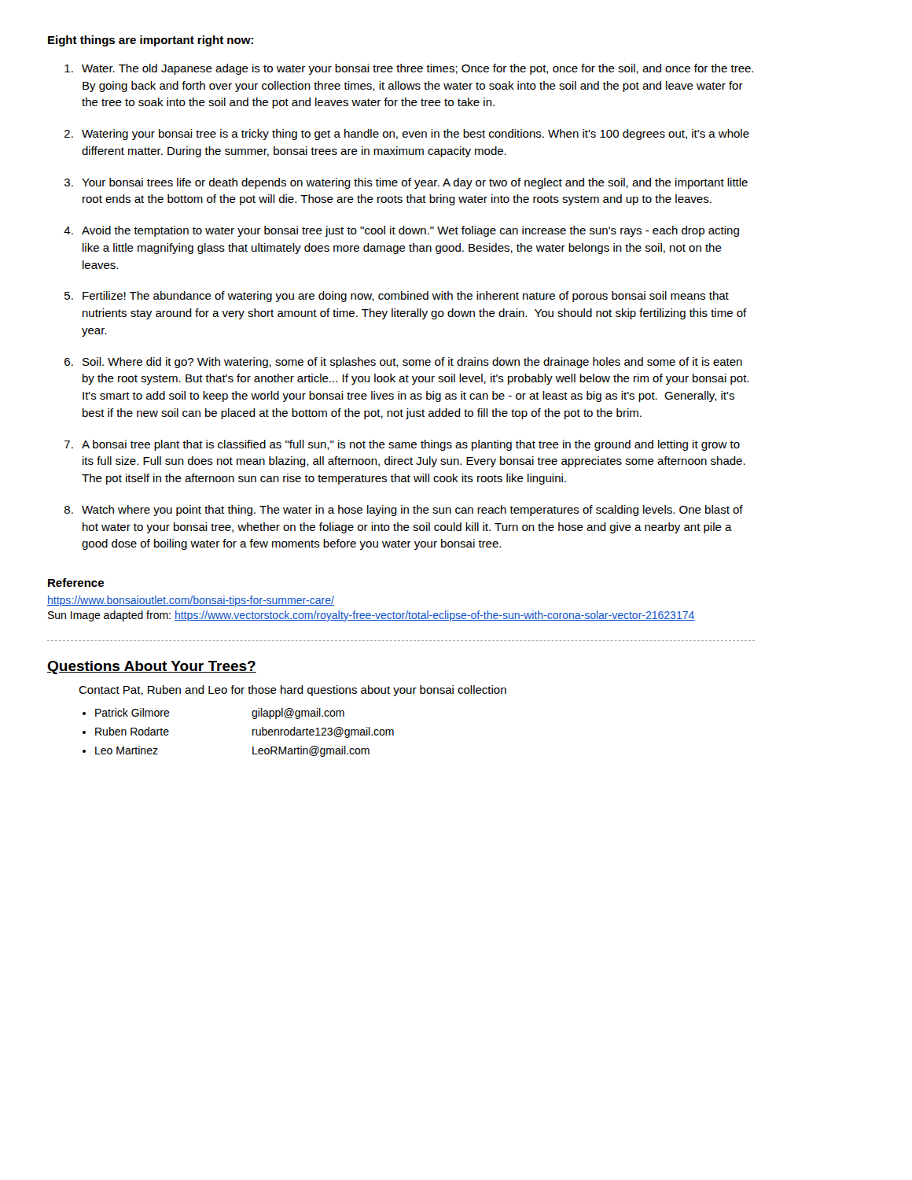Eight things are important right now:
Water. The old Japanese adage is to water your bonsai tree three times; Once for the pot, once for the soil, and once for the tree. By going back and forth over your collection three times, it allows the water to soak into the soil and the pot and leave water for the tree to soak into the soil and the pot and leaves water for the tree to take in.
Watering your bonsai tree is a tricky thing to get a handle on, even in the best conditions. When it's 100 degrees out, it's a whole different matter. During the summer, bonsai trees are in maximum capacity mode.
Your bonsai trees life or death depends on watering this time of year. A day or two of neglect and the soil, and the important little root ends at the bottom of the pot will die. Those are the roots that bring water into the roots system and up to the leaves.
Avoid the temptation to water your bonsai tree just to "cool it down." Wet foliage can increase the sun's rays - each drop acting like a little magnifying glass that ultimately does more damage than good. Besides, the water belongs in the soil, not on the leaves.
Fertilize! The abundance of watering you are doing now, combined with the inherent nature of porous bonsai soil means that nutrients stay around for a very short amount of time. They literally go down the drain. You should not skip fertilizing this time of year.
Soil. Where did it go? With watering, some of it splashes out, some of it drains down the drainage holes and some of it is eaten by the root system. But that's for another article... If you look at your soil level, it's probably well below the rim of your bonsai pot. It's smart to add soil to keep the world your bonsai tree lives in as big as it can be - or at least as big as it's pot. Generally, it's best if the new soil can be placed at the bottom of the pot, not just added to fill the top of the pot to the brim.
A bonsai tree plant that is classified as "full sun," is not the same things as planting that tree in the ground and letting it grow to its full size. Full sun does not mean blazing, all afternoon, direct July sun. Every bonsai tree appreciates some afternoon shade. The pot itself in the afternoon sun can rise to temperatures that will cook its roots like linguini.
Watch where you point that thing. The water in a hose laying in the sun can reach temperatures of scalding levels. One blast of hot water to your bonsai tree, whether on the foliage or into the soil could kill it. Turn on the hose and give a nearby ant pile a good dose of boiling water for a few moments before you water your bonsai tree.
Reference
https://www.bonsaioutlet.com/bonsai-tips-for-summer-care/
Sun Image adapted from: https://www.vectorstock.com/royalty-free-vector/total-eclipse-of-the-sun-with-corona-solar-vector-21623174
Questions About Your Trees?
Contact Pat, Ruben and Leo for those hard questions about your bonsai collection
Patrick Gilmoregilappl@gmail.com
Ruben Rodarterubenrodarte123@gmail.com
Leo Martinez LeoRMartin@gmail.com